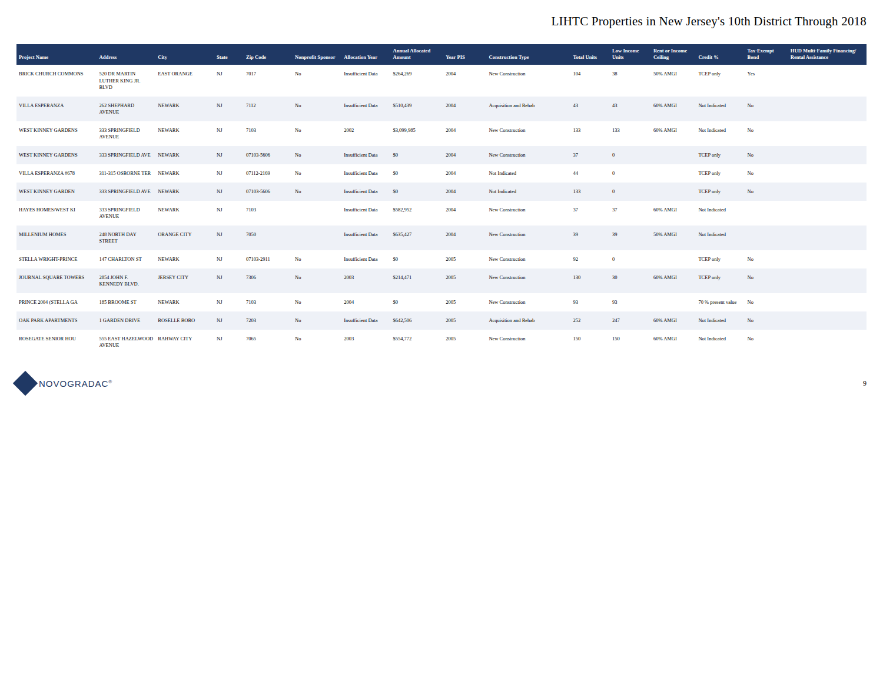LIHTC Properties in New Jersey's 10th District Through 2018
| Project Name | Address | City | State | Zip Code | Nonprofit Sponsor | Allocation Year | Annual Allocated Amount | Year PIS | Construction Type | Total Units | Low Income Units | Rent or Income Ceiling | Credit % | Tax-Exempt Bond | HUD Multi-Family Financing/ Rental Assistance |
| --- | --- | --- | --- | --- | --- | --- | --- | --- | --- | --- | --- | --- | --- | --- | --- |
| BRICK CHURCH COMMONS | 520 DR MARTIN LUTHER KING JR. BLVD | EAST ORANGE | NJ | 7017 | No | Insufficient Data | $264,269 | 2004 | New Construction | 104 | 38 | 50% AMGI | TCEP only | Yes | |
| VILLA ESPERANZA | 262 SHEPHARD AVENUE | NEWARK | NJ | 7112 | No | Insufficient Data | $510,439 | 2004 | Acquisition and Rehab | 43 | 43 | 60% AMGI | Not Indicated | No | |
| WEST KINNEY GARDENS | 333 SPRINGFIELD AVENUE | NEWARK | NJ | 7103 | No | 2002 | $3,099,985 | 2004 | New Construction | 133 | 133 | 60% AMGI | Not Indicated | No | |
| WEST KINNEY GARDENS | 333 SPRINGFIELD AVE | NEWARK | NJ | 07103-5606 | No | Insufficient Data | $0 | 2004 | New Construction | 37 | 0 | | TCEP only | No | |
| VILLA ESPERANZA #678 | 311-315 OSBORNE TER | NEWARK | NJ | 07112-2169 | No | Insufficient Data | $0 | 2004 | Not Indicated | 44 | 0 | | TCEP only | No | |
| WEST KINNEY GARDEN | 333 SPRINGFIELD AVE | NEWARK | NJ | 07103-5606 | No | Insufficient Data | $0 | 2004 | Not Indicated | 133 | 0 | | TCEP only | No | |
| HAYES HOMES/WEST KI | 333 SPRINGFIELD AVENUE | NEWARK | NJ | 7103 | | Insufficient Data | $582,952 | 2004 | New Construction | 37 | 37 | 60% AMGI | Not Indicated | | |
| MILLENIUM HOMES | 248 NORTH DAY STREET | ORANGE CITY | NJ | 7050 | | Insufficient Data | $635,427 | 2004 | New Construction | 39 | 39 | 50% AMGI | Not Indicated | | |
| STELLA WRIGHT-PRINCE | 147 CHARLTON ST | NEWARK | NJ | 07103-2911 | No | Insufficient Data | $0 | 2005 | New Construction | 92 | 0 | | TCEP only | No | |
| JOURNAL SQUARE TOWERS | 2854 JOHN F. KENNEDY BLVD. | JERSEY CITY | NJ | 7306 | No | 2003 | $214,471 | 2005 | New Construction | 130 | 30 | 60% AMGI | TCEP only | No | |
| PRINCE 2004 (STELLA GA | 185 BROOME ST | NEWARK | NJ | 7103 | No | 2004 | $0 | 2005 | New Construction | 93 | 93 | | 70 % present value | No | |
| OAK PARK APARTMENTS | 1 GARDEN DRIVE | ROSELLE BORO | NJ | 7203 | No | Insufficient Data | $642,506 | 2005 | Acquisition and Rehab | 252 | 247 | 60% AMGI | Not Indicated | No | |
| ROSEGATE SENIOR HOU | 555 EAST HAZELWOOD AVENUE | RAHWAY CITY | NJ | 7065 | No | 2003 | $554,772 | 2005 | New Construction | 150 | 150 | 60% AMGI | Not Indicated | No | |
NOVOGRADAC®
9